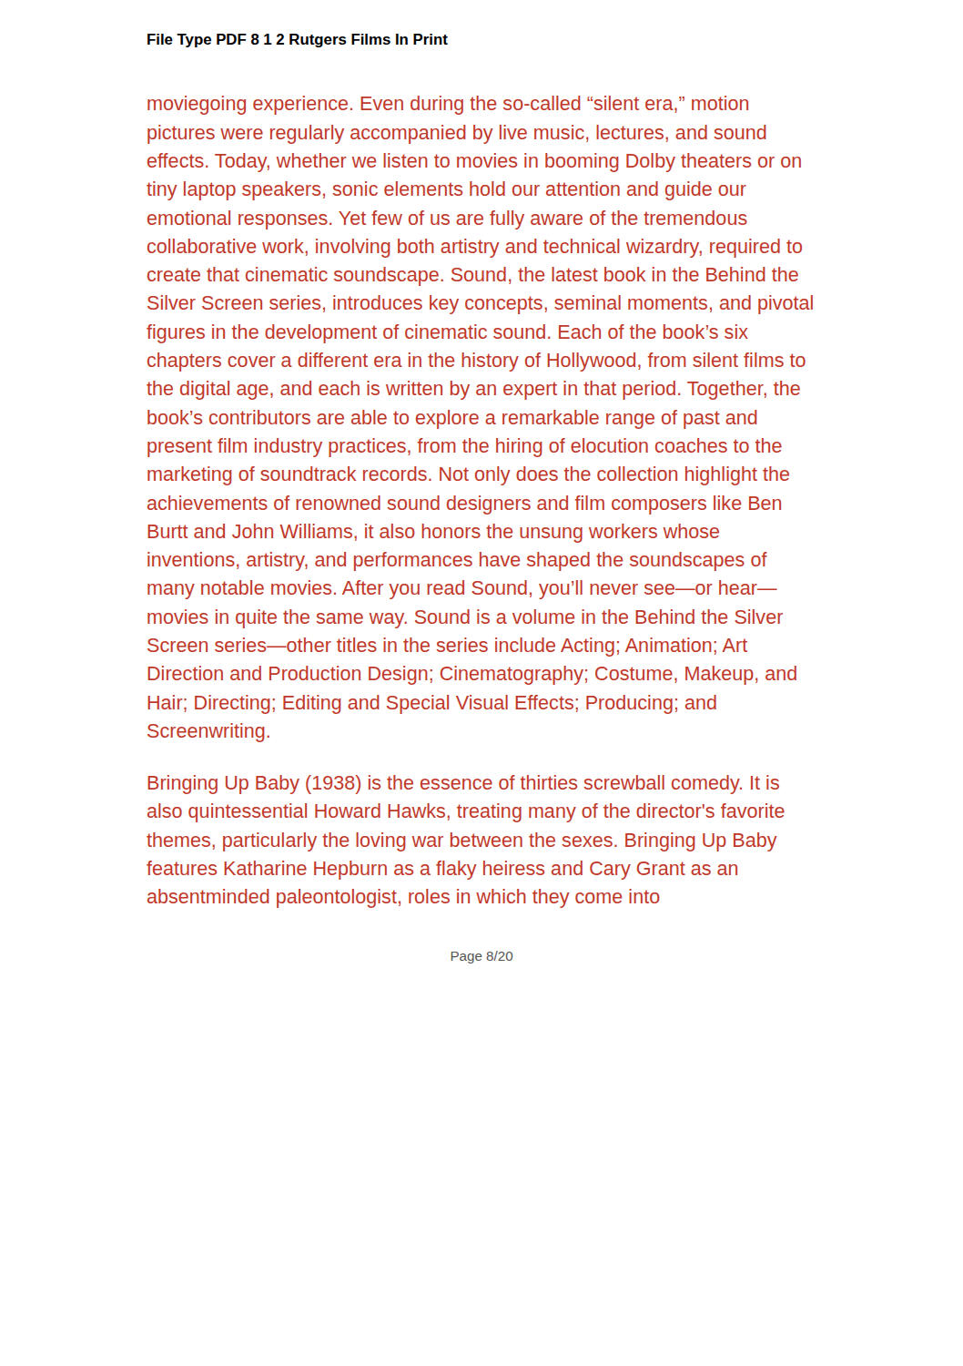File Type PDF 8 1 2 Rutgers Films In Print
moviegoing experience. Even during the so-called “silent era,” motion pictures were regularly accompanied by live music, lectures, and sound effects. Today, whether we listen to movies in booming Dolby theaters or on tiny laptop speakers, sonic elements hold our attention and guide our emotional responses. Yet few of us are fully aware of the tremendous collaborative work, involving both artistry and technical wizardry, required to create that cinematic soundscape. Sound, the latest book in the Behind the Silver Screen series, introduces key concepts, seminal moments, and pivotal figures in the development of cinematic sound. Each of the book’s six chapters cover a different era in the history of Hollywood, from silent films to the digital age, and each is written by an expert in that period. Together, the book’s contributors are able to explore a remarkable range of past and present film industry practices, from the hiring of elocution coaches to the marketing of soundtrack records. Not only does the collection highlight the achievements of renowned sound designers and film composers like Ben Burtt and John Williams, it also honors the unsung workers whose inventions, artistry, and performances have shaped the soundscapes of many notable movies. After you read Sound, you’ll never see—or hear—movies in quite the same way. Sound is a volume in the Behind the Silver Screen series—other titles in the series include Acting; Animation; Art Direction and Production Design; Cinematography; Costume, Makeup, and Hair; Directing; Editing and Special Visual Effects; Producing; and Screenwriting.
Bringing Up Baby (1938) is the essence of thirties screwball comedy. It is also quintessential Howard Hawks, treating many of the director's favorite themes, particularly the loving war between the sexes. Bringing Up Baby features Katharine Hepburn as a flaky heiress and Cary Grant as an absentminded paleontologist, roles in which they come into
Page 8/20